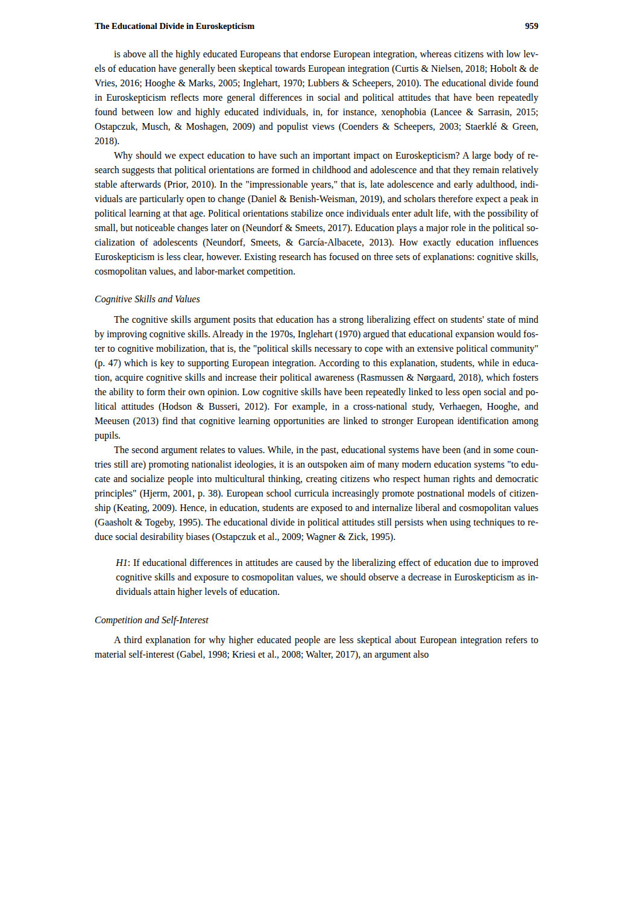The Educational Divide in Euroskepticism 959
is above all the highly educated Europeans that endorse European integration, whereas citizens with low levels of education have generally been skeptical towards European integration (Curtis & Nielsen, 2018; Hobolt & de Vries, 2016; Hooghe & Marks, 2005; Inglehart, 1970; Lubbers & Scheepers, 2010). The educational divide found in Euroskepticism reflects more general differences in social and political attitudes that have been repeatedly found between low and highly educated individuals, in, for instance, xenophobia (Lancee & Sarrasin, 2015; Ostapczuk, Musch, & Moshagen, 2009) and populist views (Coenders & Scheepers, 2003; Staerklé & Green, 2018).
Why should we expect education to have such an important impact on Euroskepticism? A large body of research suggests that political orientations are formed in childhood and adolescence and that they remain relatively stable afterwards (Prior, 2010). In the "impressionable years," that is, late adolescence and early adulthood, individuals are particularly open to change (Daniel & Benish-Weisman, 2019), and scholars therefore expect a peak in political learning at that age. Political orientations stabilize once individuals enter adult life, with the possibility of small, but noticeable changes later on (Neundorf & Smeets, 2017). Education plays a major role in the political socialization of adolescents (Neundorf, Smeets, & García-Albacete, 2013). How exactly education influences Euroskepticism is less clear, however. Existing research has focused on three sets of explanations: cognitive skills, cosmopolitan values, and labor-market competition.
Cognitive Skills and Values
The cognitive skills argument posits that education has a strong liberalizing effect on students' state of mind by improving cognitive skills. Already in the 1970s, Inglehart (1970) argued that educational expansion would foster to cognitive mobilization, that is, the "political skills necessary to cope with an extensive political community" (p. 47) which is key to supporting European integration. According to this explanation, students, while in education, acquire cognitive skills and increase their political awareness (Rasmussen & Nørgaard, 2018), which fosters the ability to form their own opinion. Low cognitive skills have been repeatedly linked to less open social and political attitudes (Hodson & Busseri, 2012). For example, in a cross-national study, Verhaegen, Hooghe, and Meeusen (2013) find that cognitive learning opportunities are linked to stronger European identification among pupils.
The second argument relates to values. While, in the past, educational systems have been (and in some countries still are) promoting nationalist ideologies, it is an outspoken aim of many modern education systems "to educate and socialize people into multicultural thinking, creating citizens who respect human rights and democratic principles" (Hjerm, 2001, p. 38). European school curricula increasingly promote postnational models of citizenship (Keating, 2009). Hence, in education, students are exposed to and internalize liberal and cosmopolitan values (Gaasholt & Togeby, 1995). The educational divide in political attitudes still persists when using techniques to reduce social desirability biases (Ostapczuk et al., 2009; Wagner & Zick, 1995).
H1: If educational differences in attitudes are caused by the liberalizing effect of education due to improved cognitive skills and exposure to cosmopolitan values, we should observe a decrease in Euroskepticism as individuals attain higher levels of education.
Competition and Self-Interest
A third explanation for why higher educated people are less skeptical about European integration refers to material self-interest (Gabel, 1998; Kriesi et al., 2008; Walter, 2017), an argument also